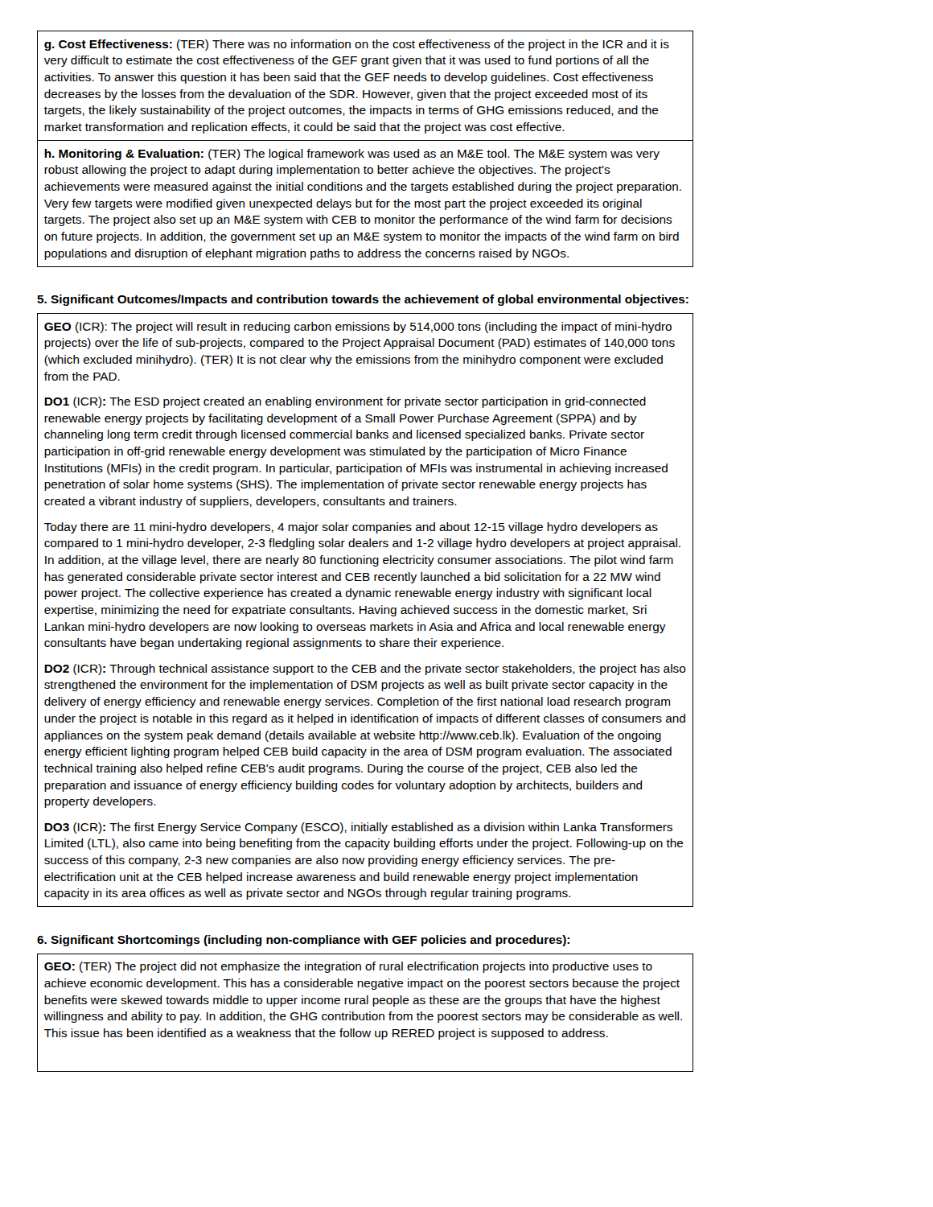g. Cost Effectiveness: (TER) There was no information on the cost effectiveness of the project in the ICR and it is very difficult to estimate the cost effectiveness of the GEF grant given that it was used to fund portions of all the activities. To answer this question it has been said that the GEF needs to develop guidelines. Cost effectiveness decreases by the losses from the devaluation of the SDR. However, given that the project exceeded most of its targets, the likely sustainability of the project outcomes, the impacts in terms of GHG emissions reduced, and the market transformation and replication effects, it could be said that the project was cost effective.
h. Monitoring & Evaluation: (TER) The logical framework was used as an M&E tool. The M&E system was very robust allowing the project to adapt during implementation to better achieve the objectives. The project's achievements were measured against the initial conditions and the targets established during the project preparation. Very few targets were modified given unexpected delays but for the most part the project exceeded its original targets. The project also set up an M&E system with CEB to monitor the performance of the wind farm for decisions on future projects. In addition, the government set up an M&E system to monitor the impacts of the wind farm on bird populations and disruption of elephant migration paths to address the concerns raised by NGOs.
5. Significant Outcomes/Impacts and contribution towards the achievement of global environmental objectives:
GEO (ICR): The project will result in reducing carbon emissions by 514,000 tons (including the impact of mini-hydro projects) over the life of sub-projects, compared to the Project Appraisal Document (PAD) estimates of 140,000 tons (which excluded minihydro). (TER) It is not clear why the emissions from the minihydro component were excluded from the PAD.
DO1 (ICR): The ESD project created an enabling environment for private sector participation in grid-connected renewable energy projects by facilitating development of a Small Power Purchase Agreement (SPPA) and by channeling long term credit through licensed commercial banks and licensed specialized banks. Private sector participation in off-grid renewable energy development was stimulated by the participation of Micro Finance Institutions (MFIs) in the credit program. In particular, participation of MFIs was instrumental in achieving increased penetration of solar home systems (SHS). The implementation of private sector renewable energy projects has created a vibrant industry of suppliers, developers, consultants and trainers.
Today there are 11 mini-hydro developers, 4 major solar companies and about 12-15 village hydro developers as compared to 1 mini-hydro developer, 2-3 fledgling solar dealers and 1-2 village hydro developers at project appraisal. In addition, at the village level, there are nearly 80 functioning electricity consumer associations. The pilot wind farm has generated considerable private sector interest and CEB recently launched a bid solicitation for a 22 MW wind power project. The collective experience has created a dynamic renewable energy industry with significant local expertise, minimizing the need for expatriate consultants. Having achieved success in the domestic market, Sri Lankan mini-hydro developers are now looking to overseas markets in Asia and Africa and local renewable energy consultants have began undertaking regional assignments to share their experience.
DO2 (ICR): Through technical assistance support to the CEB and the private sector stakeholders, the project has also strengthened the environment for the implementation of DSM projects as well as built private sector capacity in the delivery of energy efficiency and renewable energy services. Completion of the first national load research program under the project is notable in this regard as it helped in identification of impacts of different classes of consumers and appliances on the system peak demand (details available at website http://www.ceb.lk). Evaluation of the ongoing energy efficient lighting program helped CEB build capacity in the area of DSM program evaluation. The associated technical training also helped refine CEB's audit programs. During the course of the project, CEB also led the preparation and issuance of energy efficiency building codes for voluntary adoption by architects, builders and property developers.
DO3 (ICR): The first Energy Service Company (ESCO), initially established as a division within Lanka Transformers Limited (LTL), also came into being benefiting from the capacity building efforts under the project. Following-up on the success of this company, 2-3 new companies are also now providing energy efficiency services. The pre-electrification unit at the CEB helped increase awareness and build renewable energy project implementation capacity in its area offices as well as private sector and NGOs through regular training programs.
6. Significant Shortcomings (including non-compliance with GEF policies and procedures):
GEO: (TER) The project did not emphasize the integration of rural electrification projects into productive uses to achieve economic development. This has a considerable negative impact on the poorest sectors because the project benefits were skewed towards middle to upper income rural people as these are the groups that have the highest willingness and ability to pay. In addition, the GHG contribution from the poorest sectors may be considerable as well. This issue has been identified as a weakness that the follow up RERED project is supposed to address.